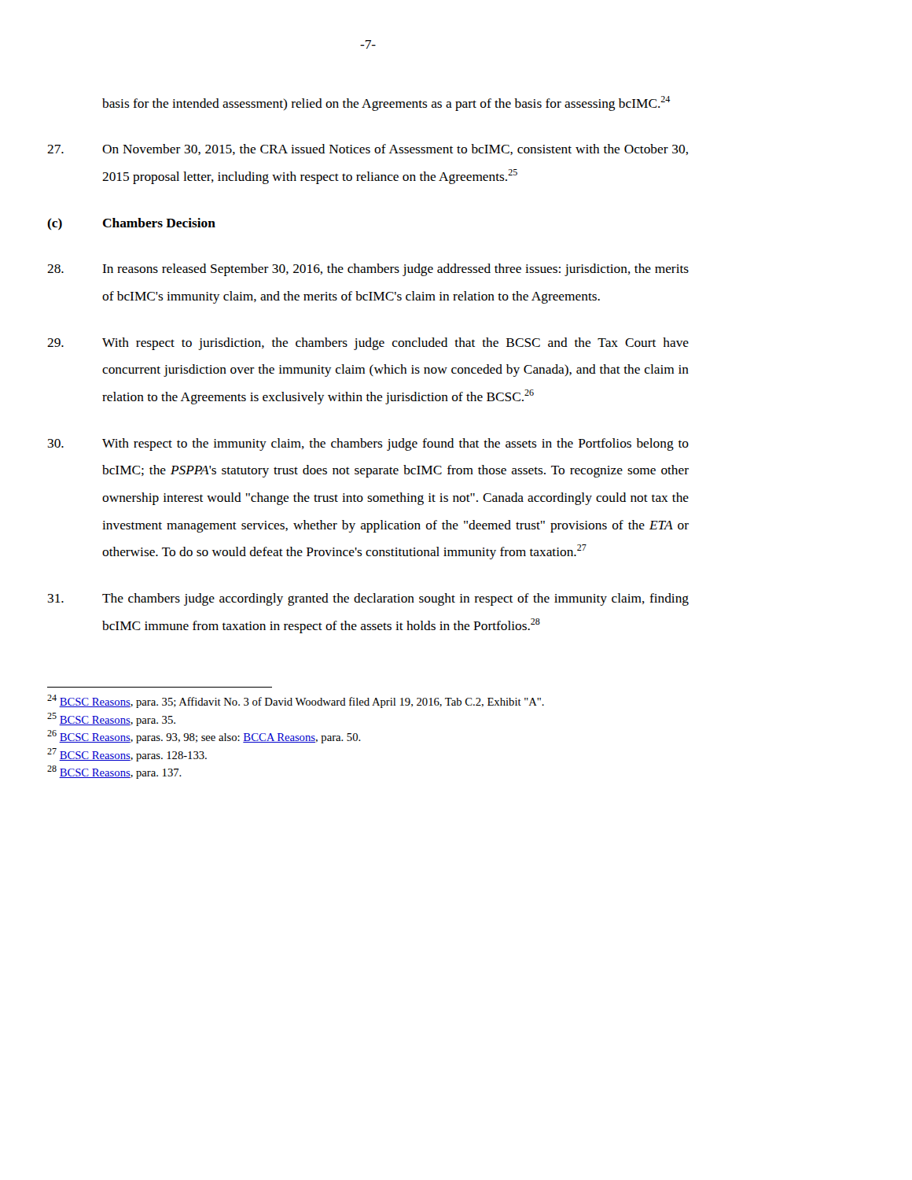-7-
basis for the intended assessment) relied on the Agreements as a part of the basis for assessing bcIMC.24
27.
On November 30, 2015, the CRA issued Notices of Assessment to bcIMC, consistent with the October 30, 2015 proposal letter, including with respect to reliance on the Agreements.25
(c)
Chambers Decision
28.
In reasons released September 30, 2016, the chambers judge addressed three issues: jurisdiction, the merits of bcIMC's immunity claim, and the merits of bcIMC's claim in relation to the Agreements.
29.
With respect to jurisdiction, the chambers judge concluded that the BCSC and the Tax Court have concurrent jurisdiction over the immunity claim (which is now conceded by Canada), and that the claim in relation to the Agreements is exclusively within the jurisdiction of the BCSC.26
30.
With respect to the immunity claim, the chambers judge found that the assets in the Portfolios belong to bcIMC; the PSPPA's statutory trust does not separate bcIMC from those assets. To recognize some other ownership interest would "change the trust into something it is not". Canada accordingly could not tax the investment management services, whether by application of the "deemed trust" provisions of the ETA or otherwise. To do so would defeat the Province's constitutional immunity from taxation.27
31.
The chambers judge accordingly granted the declaration sought in respect of the immunity claim, finding bcIMC immune from taxation in respect of the assets it holds in the Portfolios.28
24 BCSC Reasons, para. 35; Affidavit No. 3 of David Woodward filed April 19, 2016, Tab C.2, Exhibit "A".
25 BCSC Reasons, para. 35.
26 BCSC Reasons, paras. 93, 98; see also: BCCA Reasons, para. 50.
27 BCSC Reasons, paras. 128-133.
28 BCSC Reasons, para. 137.